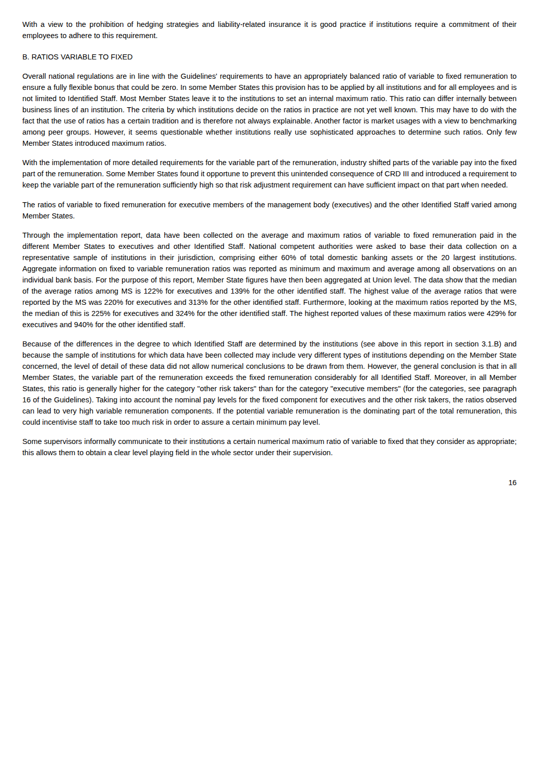With a view to the prohibition of hedging strategies and liability-related insurance it is good practice if institutions require a commitment of their employees to adhere to this requirement.
B. RATIOS VARIABLE TO FIXED
Overall national regulations are in line with the Guidelines' requirements to have an appropriately balanced ratio of variable to fixed remuneration to ensure a fully flexible bonus that could be zero. In some Member States this provision has to be applied by all institutions and for all employees and is not limited to Identified Staff. Most Member States leave it to the institutions to set an internal maximum ratio. This ratio can differ internally between business lines of an institution. The criteria by which institutions decide on the ratios in practice are not yet well known. This may have to do with the fact that the use of ratios has a certain tradition and is therefore not always explainable. Another factor is market usages with a view to benchmarking among peer groups. However, it seems questionable whether institutions really use sophisticated approaches to determine such ratios. Only few Member States introduced maximum ratios.
With the implementation of more detailed requirements for the variable part of the remuneration, industry shifted parts of the variable pay into the fixed part of the remuneration. Some Member States found it opportune to prevent this unintended consequence of CRD III and introduced a requirement to keep the variable part of the remuneration sufficiently high so that risk adjustment requirement can have sufficient impact on that part when needed.
The ratios of variable to fixed remuneration for executive members of the management body (executives) and the other Identified Staff varied among Member States.
Through the implementation report, data have been collected on the average and maximum ratios of variable to fixed remuneration paid in the different Member States to executives and other Identified Staff. National competent authorities were asked to base their data collection on a representative sample of institutions in their jurisdiction, comprising either 60% of total domestic banking assets or the 20 largest institutions. Aggregate information on fixed to variable remuneration ratios was reported as minimum and maximum and average among all observations on an individual bank basis. For the purpose of this report, Member State figures have then been aggregated at Union level. The data show that the median of the average ratios among MS is 122% for executives and 139% for the other identified staff. The highest value of the average ratios that were reported by the MS was 220% for executives and 313% for the other identified staff. Furthermore, looking at the maximum ratios reported by the MS, the median of this is 225% for executives and 324% for the other identified staff. The highest reported values of these maximum ratios were 429% for executives and 940% for the other identified staff.
Because of the differences in the degree to which Identified Staff are determined by the institutions (see above in this report in section 3.1.B) and because the sample of institutions for which data have been collected may include very different types of institutions depending on the Member State concerned, the level of detail of these data did not allow numerical conclusions to be drawn from them. However, the general conclusion is that in all Member States, the variable part of the remuneration exceeds the fixed remuneration considerably for all Identified Staff. Moreover, in all Member States, this ratio is generally higher for the category "other risk takers" than for the category "executive members" (for the categories, see paragraph 16 of the Guidelines). Taking into account the nominal pay levels for the fixed component for executives and the other risk takers, the ratios observed can lead to very high variable remuneration components. If the potential variable remuneration is the dominating part of the total remuneration, this could incentivise staff to take too much risk in order to assure a certain minimum pay level.
Some supervisors informally communicate to their institutions a certain numerical maximum ratio of variable to fixed that they consider as appropriate; this allows them to obtain a clear level playing field in the whole sector under their supervision.
16